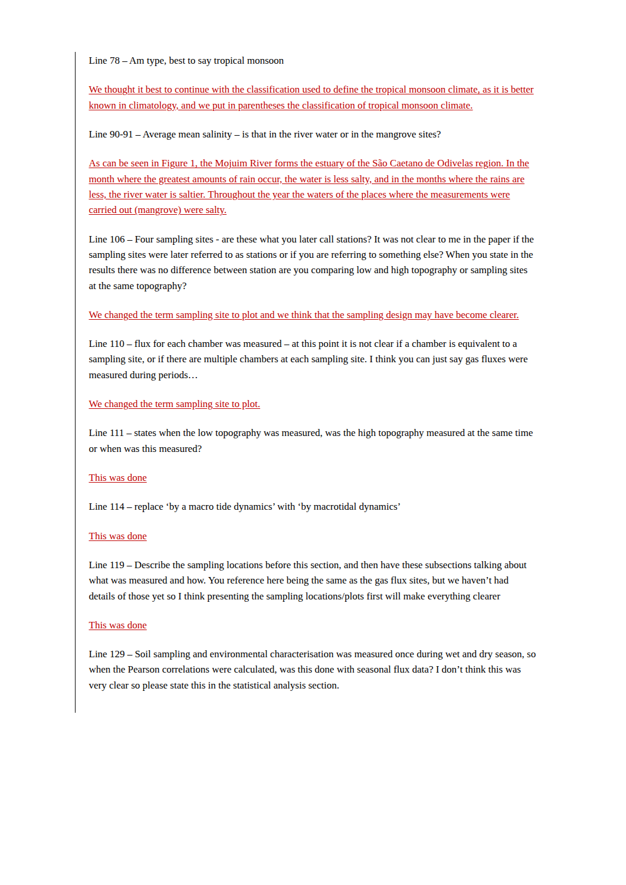Line 78 – Am type, best to say tropical monsoon
We thought it best to continue with the classification used to define the tropical monsoon climate, as it is better known in climatology, and we put in parentheses the classification of tropical monsoon climate.
Line 90-91 – Average mean salinity – is that in the river water or in the mangrove sites?
As can be seen in Figure 1, the Mojuim River forms the estuary of the São Caetano de Odivelas region. In the month where the greatest amounts of rain occur, the water is less salty, and in the months where the rains are less, the river water is saltier. Throughout the year the waters of the places where the measurements were carried out (mangrove) were salty.
Line 106 – Four sampling sites - are these what you later call stations? It was not clear to me in the paper if the sampling sites were later referred to as stations or if you are referring to something else? When you state in the results there was no difference between station are you comparing low and high topography or sampling sites at the same topography?
We changed the term sampling site to plot and we think that the sampling design may have become clearer.
Line 110 – flux for each chamber was measured – at this point it is not clear if a chamber is equivalent to a sampling site, or if there are multiple chambers at each sampling site. I think you can just say gas fluxes were measured during periods…
We changed the term sampling site to plot.
Line 111 – states when the low topography was measured, was the high topography measured at the same time or when was this measured?
This was done
Line 114 – replace ‘by a macro tide dynamics’ with ‘by macrotidal dynamics’
This was done
Line 119 – Describe the sampling locations before this section, and then have these subsections talking about what was measured and how. You reference here being the same as the gas flux sites, but we haven’t had details of those yet so I think presenting the sampling locations/plots first will make everything clearer
This was done
Line 129 – Soil sampling and environmental characterisation was measured once during wet and dry season, so when the Pearson correlations were calculated, was this done with seasonal flux data? I don’t think this was very clear so please state this in the statistical analysis section.